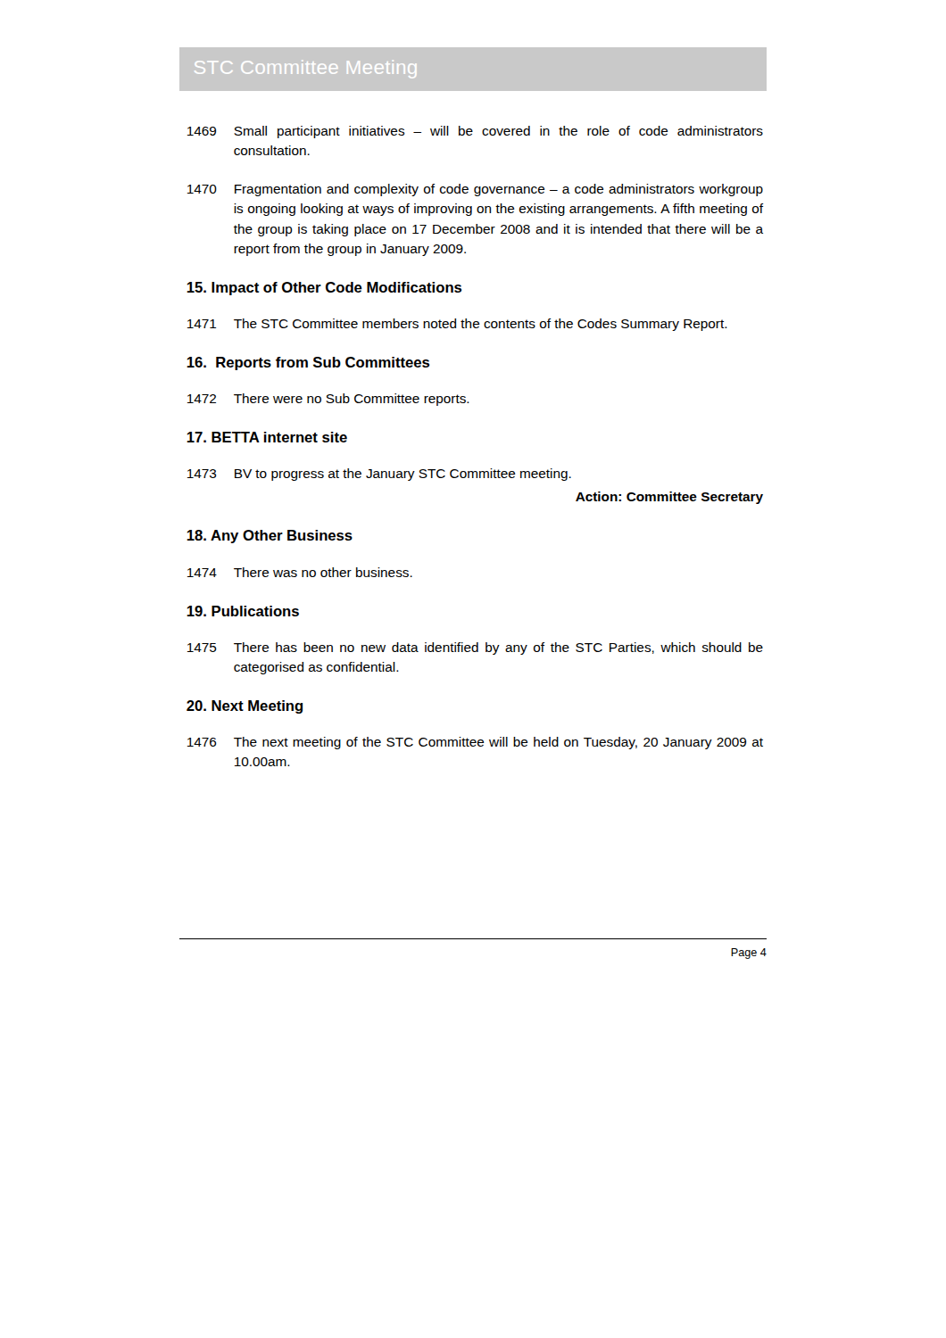STC Committee Meeting
1469
Small participant initiatives – will be covered in the role of code administrators consultation.
1470
Fragmentation and complexity of code governance – a code administrators workgroup is ongoing looking at ways of improving on the existing arrangements. A fifth meeting of the group is taking place on 17 December 2008 and it is intended that there will be a report from the group in January 2009.
15. Impact of Other Code Modifications
1471
The STC Committee members noted the contents of the Codes Summary Report.
16. Reports from Sub Committees
1472
There were no Sub Committee reports.
17. BETTA internet site
1473
BV to progress at the January STC Committee meeting.
Action: Committee Secretary
18. Any Other Business
1474
There was no other business.
19. Publications
1475
There has been no new data identified by any of the STC Parties, which should be categorised as confidential.
20. Next Meeting
1476
The next meeting of the STC Committee will be held on Tuesday, 20 January 2009 at 10.00am.
Page 4